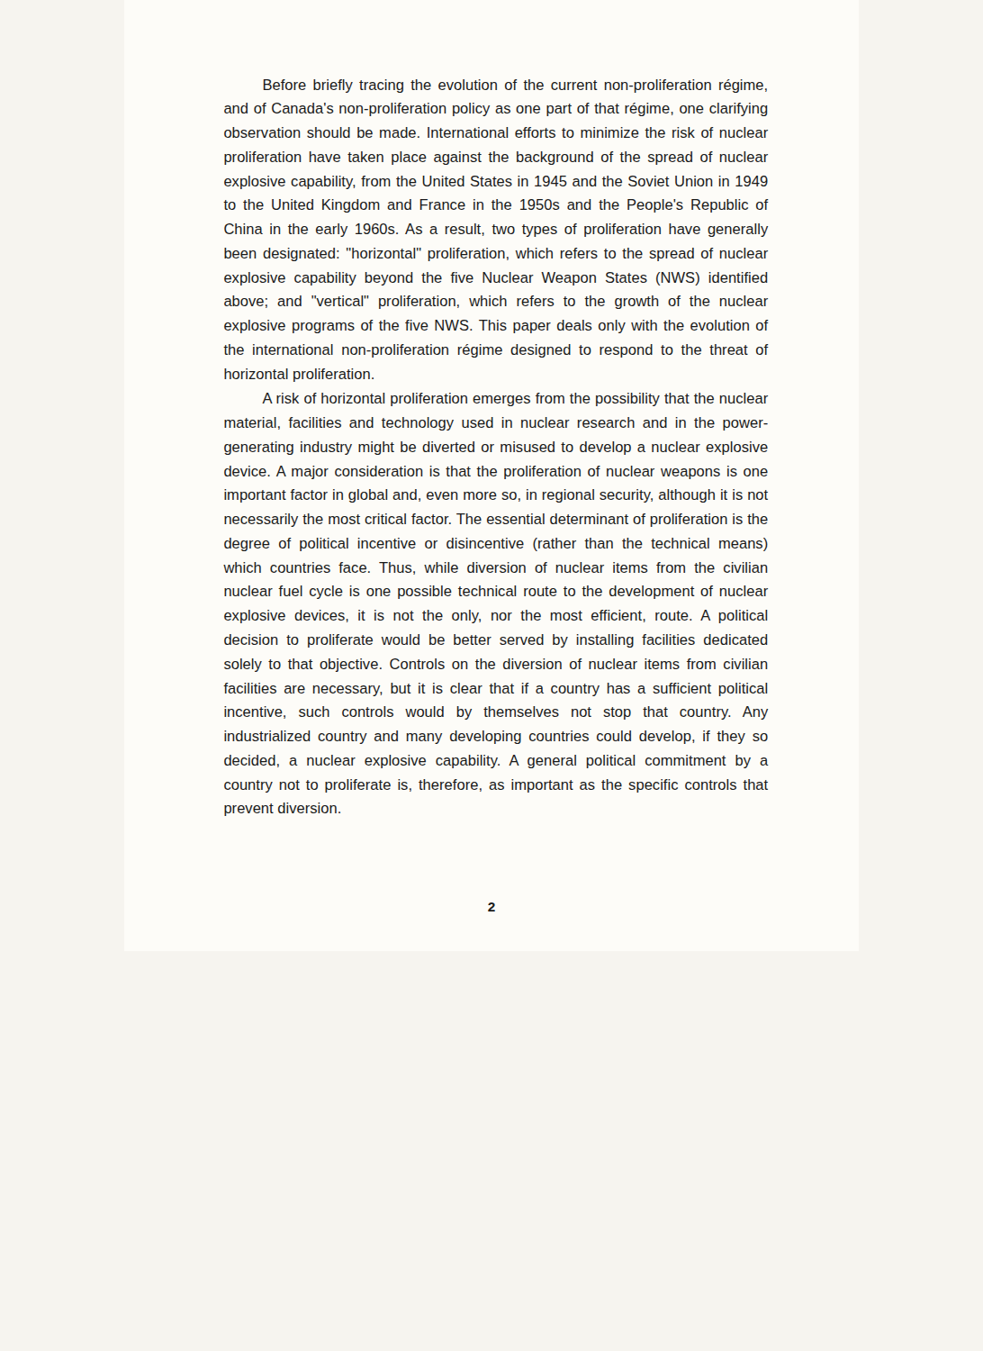Before briefly tracing the evolution of the current non-proliferation régime, and of Canada's non-proliferation policy as one part of that régime, one clarifying observation should be made. International efforts to minimize the risk of nuclear proliferation have taken place against the background of the spread of nuclear explosive capability, from the United States in 1945 and the Soviet Union in 1949 to the United Kingdom and France in the 1950s and the People's Republic of China in the early 1960s. As a result, two types of proliferation have generally been designated: "horizontal" proliferation, which refers to the spread of nuclear explosive capability beyond the five Nuclear Weapon States (NWS) identified above; and "vertical" proliferation, which refers to the growth of the nuclear explosive programs of the five NWS. This paper deals only with the evolution of the international non-proliferation régime designed to respond to the threat of horizontal proliferation.
A risk of horizontal proliferation emerges from the possibility that the nuclear material, facilities and technology used in nuclear research and in the power-generating industry might be diverted or misused to develop a nuclear explosive device. A major consideration is that the proliferation of nuclear weapons is one important factor in global and, even more so, in regional security, although it is not necessarily the most critical factor. The essential determinant of proliferation is the degree of political incentive or disincentive (rather than the technical means) which countries face. Thus, while diversion of nuclear items from the civilian nuclear fuel cycle is one possible technical route to the development of nuclear explosive devices, it is not the only, nor the most efficient, route. A political decision to proliferate would be better served by installing facilities dedicated solely to that objective. Controls on the diversion of nuclear items from civilian facilities are necessary, but it is clear that if a country has a sufficient political incentive, such controls would by themselves not stop that country. Any industrialized country and many developing countries could develop, if they so decided, a nuclear explosive capability. A general political commitment by a country not to proliferate is, therefore, as important as the specific controls that prevent diversion.
2